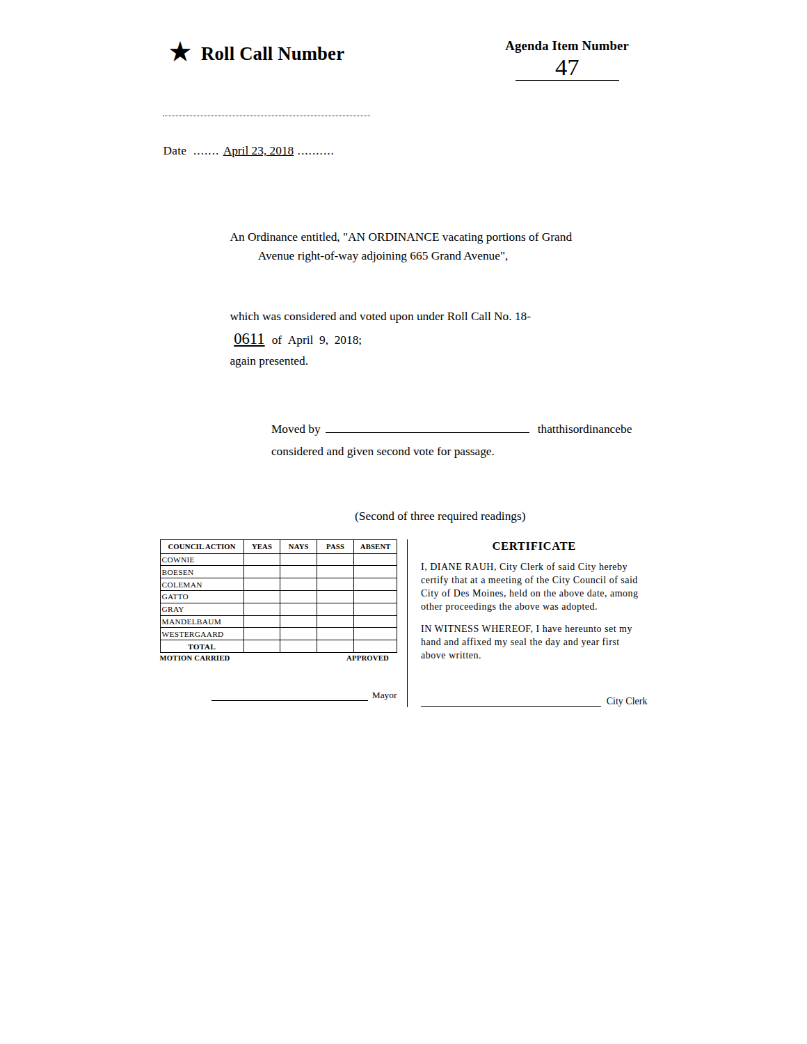★
Roll Call Number
Agenda Item Number
47
Date ....... April 23, 2018 ..........
An Ordinance entitled, "AN ORDINANCE vacating portions of Grand Avenue right-of-way adjoining 665 Grand Avenue",
which was considered and voted upon under Roll Call No. 18-0611 of April 9, 2018;
again presented.
Moved by that this ordinance be
considered and given second vote for passage.
(Second of three required readings)
| COUNCIL ACTION | YEAS | NAYS | PASS | ABSENT |
| --- | --- | --- | --- | --- |
| COWNIE | | | | |
| BOESEN | | | | |
| COLEMAN | | | | |
| GATTO | | | | |
| GRAY | | | | |
| MANDELBAUM | | | | |
| WESTERGAARD | | | | |
| TOTAL | | | | |
MOTION CARRIED
APPROVED
Mayor
CERTIFICATE
I, DIANE RAUH, City Clerk of said City hereby certify that at a meeting of the City Council of said City of Des Moines, held on the above date, among other proceedings the above was adopted.
IN WITNESS WHEREOF, I have hereunto set my hand and affixed my seal the day and year first above written.
City Clerk